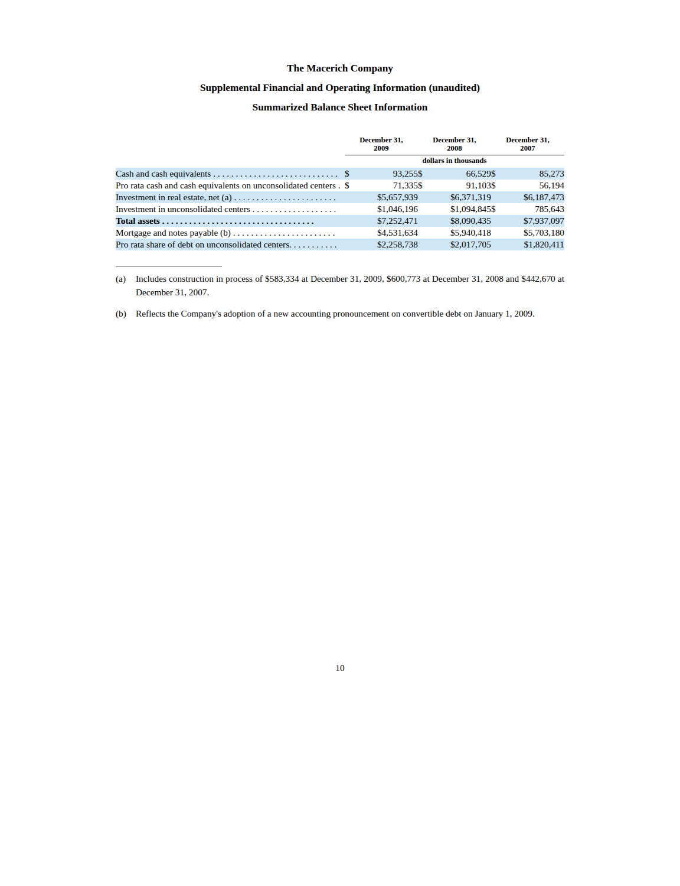The Macerich Company
Supplemental Financial and Operating Information (unaudited)
Summarized Balance Sheet Information
| | December 31, 2009 | December 31, 2008 | December 31, 2007 |
| | dollars in thousands |
| Cash and cash equivalents . . . . . . . . . . . . . . . . . . . . . . . . . . . . | $ | 93,255 | $ | 66,529 | $ | 85,273 |
| Pro rata cash and cash equivalents on unconsolidated centers . | $ | 71,335 | $ | 91,103 | $ | 56,194 |
| Investment in real estate, net (a) . . . . . . . . . . . . . . . . . . . . . . . | | $5,657,939 | | $6,371,319 | | $6,187,473 |
| Investment in unconsolidated centers . . . . . . . . . . . . . . . . . . . | | $1,046,196 | | $1,094,845 | $ | 785,643 |
| Total assets . . . . . . . . . . . . . . . . . . . . . . . . . . . . . . . . . . | | $7,252,471 | | $8,090,435 | | $7,937,097 |
| Mortgage and notes payable (b) . . . . . . . . . . . . . . . . . . . . . . . | | $4,531,634 | | $5,940,418 | | $5,703,180 |
| Pro rata share of debt on unconsolidated centers . . . . . . . . . . . | | $2,258,738 | | $2,017,705 | | $1,820,411 |
(a)
Includes construction in process of $583,334 at December 31, 2009, $600,773 at December 31, 2008 and $442,670 at December 31, 2007.
(b)
Reflects the Company's adoption of a new accounting pronouncement on convertible debt on January 1, 2009.
10